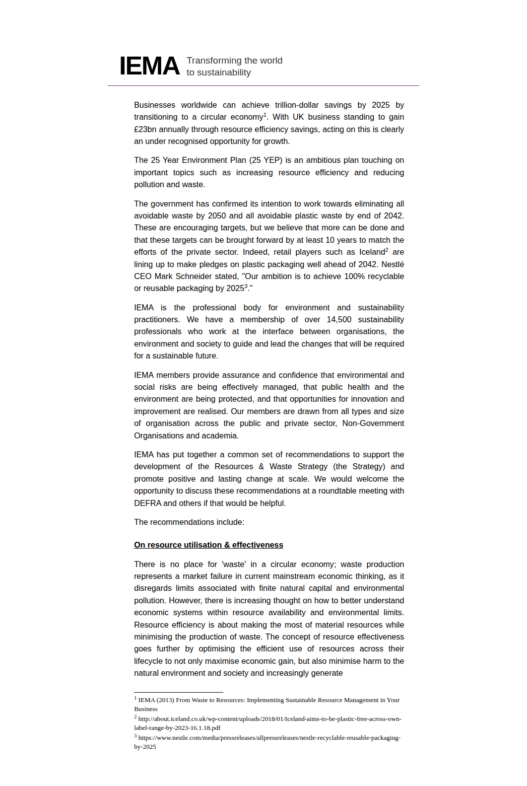IEMA
Transforming the world
to sustainability
Businesses worldwide can achieve trillion-dollar savings by 2025 by transitioning to a circular economy1. With UK business standing to gain £23bn annually through resource efficiency savings, acting on this is clearly an under recognised opportunity for growth.
The 25 Year Environment Plan (25 YEP) is an ambitious plan touching on important topics such as increasing resource efficiency and reducing pollution and waste.
The government has confirmed its intention to work towards eliminating all avoidable waste by 2050 and all avoidable plastic waste by end of 2042. These are encouraging targets, but we believe that more can be done and that these targets can be brought forward by at least 10 years to match the efforts of the private sector. Indeed, retail players such as Iceland2 are lining up to make pledges on plastic packaging well ahead of 2042. Nestlé CEO Mark Schneider stated, "Our ambition is to achieve 100% recyclable or reusable packaging by 20253."
IEMA is the professional body for environment and sustainability practitioners. We have a membership of over 14,500 sustainability professionals who work at the interface between organisations, the environment and society to guide and lead the changes that will be required for a sustainable future.
IEMA members provide assurance and confidence that environmental and social risks are being effectively managed, that public health and the environment are being protected, and that opportunities for innovation and improvement are realised. Our members are drawn from all types and size of organisation across the public and private sector, Non-Government Organisations and academia.
IEMA has put together a common set of recommendations to support the development of the Resources & Waste Strategy (the Strategy) and promote positive and lasting change at scale. We would welcome the opportunity to discuss these recommendations at a roundtable meeting with DEFRA and others if that would be helpful.
The recommendations include:
On resource utilisation & effectiveness
There is no place for 'waste' in a circular economy; waste production represents a market failure in current mainstream economic thinking, as it disregards limits associated with finite natural capital and environmental pollution. However, there is increasing thought on how to better understand economic systems within resource availability and environmental limits. Resource efficiency is about making the most of material resources while minimising the production of waste. The concept of resource effectiveness goes further by optimising the efficient use of resources across their lifecycle to not only maximise economic gain, but also minimise harm to the natural environment and society and increasingly generate
1 IEMA (2013) From Waste to Resources: Implementing Sustainable Resource Management in Your Business
2 http://about.iceland.co.uk/wp-content/uploads/2018/01/Iceland-aims-to-be-plastic-free-across-own-label-range-by-2023-16.1.18.pdf
3 https://www.nestle.com/media/pressreleases/allpressreleases/nestle-recyclable-reusable-packaging-by-2025